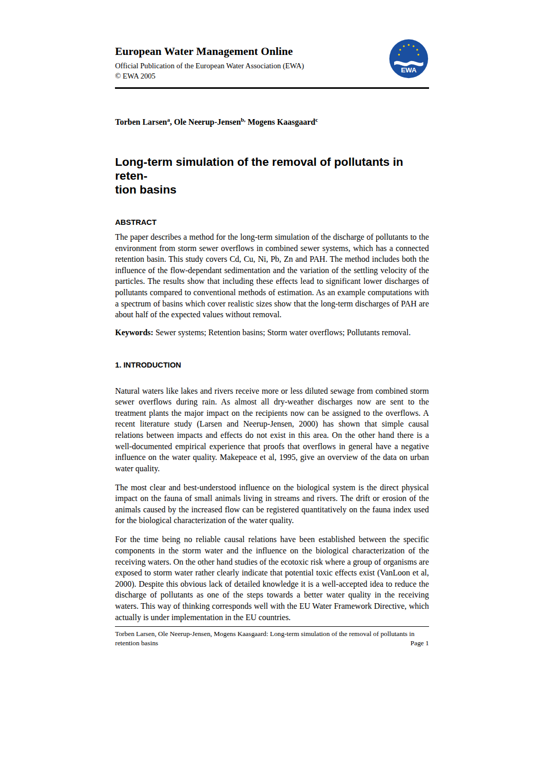EWA
European Water Management Online
Official Publication of the European Water Association (EWA)
© EWA 2005
Torben Larsena, Ole Neerup-Jensenb, Mogens Kaasgaardc
Long-term simulation of the removal of pollutants in reten-
tion basins
ABSTRACT
The paper describes a method for the long-term simulation of the discharge of pollutants to the environment from storm sewer overflows in combined sewer systems, which has a connected retention basin. This study covers Cd, Cu, Ni, Pb, Zn and PAH. The method includes both the influence of the flow-dependant sedimentation and the variation of the settling velocity of the particles. The results show that including these effects lead to significant lower discharges of pollutants compared to conventional methods of estimation. As an example computations with a spectrum of basins which cover realistic sizes show that the long-term discharges of PAH are about half of the expected values without removal.
Keywords: Sewer systems; Retention basins; Storm water overflows; Pollutants removal.
1. INTRODUCTION
Natural waters like lakes and rivers receive more or less diluted sewage from combined storm sewer overflows during rain. As almost all dry-weather discharges now are sent to the treatment plants the major impact on the recipients now can be assigned to the overflows. A recent literature study (Larsen and Neerup-Jensen, 2000) has shown that simple causal relations between impacts and effects do not exist in this area. On the other hand there is a well-documented empirical experience that proofs that overflows in general have a negative influence on the water quality. Makepeace et al, 1995, give an overview of the data on urban water quality.
The most clear and best-understood influence on the biological system is the direct physical impact on the fauna of small animals living in streams and rivers. The drift or erosion of the animals caused by the increased flow can be registered quantitatively on the fauna index used for the biological characterization of the water quality.
For the time being no reliable causal relations have been established between the specific components in the storm water and the influence on the biological characterization of the receiving waters. On the other hand studies of the ecotoxic risk where a group of organisms are exposed to storm water rather clearly indicate that potential toxic effects exist (VanLoon et al, 2000). Despite this obvious lack of detailed knowledge it is a well-accepted idea to reduce the discharge of pollutants as one of the steps towards a better water quality in the receiving waters. This way of thinking corresponds well with the EU Water Framework Directive, which actually is under implementation in the EU countries.
Torben Larsen, Ole Neerup-Jensen, Mogens Kaasgaard: Long-term simulation of the removal of pollutants in retention basins Page 1